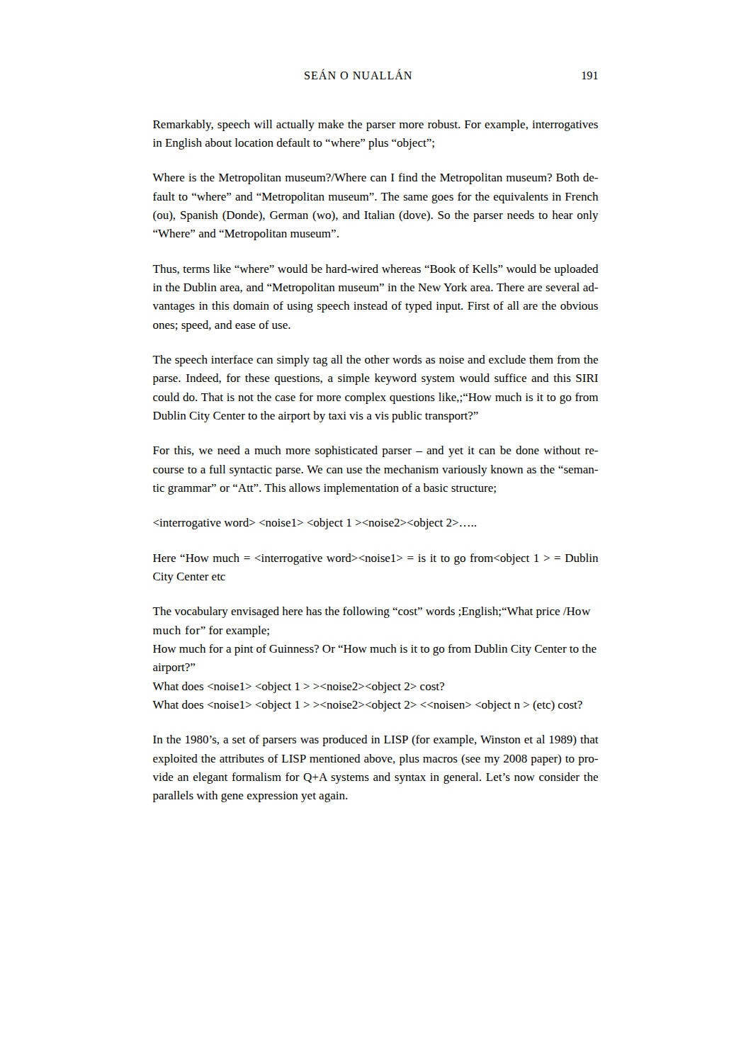SEÁN O NUALLÁN 191
Remarkably, speech will actually make the parser more robust. For example, interrogatives in English about location default to “where” plus “object”;
Where is the Metropolitan museum?/Where can I find the Metropolitan museum? Both default to “where” and “Metropolitan museum”. The same goes for the equivalents in French (ou), Spanish (Donde), German (wo), and Italian (dove). So the parser needs to hear only “Where” and “Metropolitan museum”.
Thus, terms like “where” would be hard-wired whereas “Book of Kells” would be uploaded in the Dublin area, and “Metropolitan museum” in the New York area. There are several advantages in this domain of using speech instead of typed input. First of all are the obvious ones; speed, and ease of use.
The speech interface can simply tag all the other words as noise and exclude them from the parse. Indeed, for these questions, a simple keyword system would suffice and this SIRI could do. That is not the case for more complex questions like,;“How much is it to go from Dublin City Center to the airport by taxi vis a vis public transport?”
For this, we need a much more sophisticated parser – and yet it can be done without recourse to a full syntactic parse. We can use the mechanism variously known as the “semantic grammar” or “Att”. This allows implementation of a basic structure;
<interrogative word> <noise1> <object 1 ><noise2><object 2>…..
Here “How much = <interrogative word><noise1> = is it to go from<object 1 > = Dublin City Center etc
The vocabulary envisaged here has the following “cost” words ;English;“What price /How much for” for example;
How much for a pint of Guinness? Or “How much is it to go from Dublin City Center to the airport?”
What does <noise1> <object 1 > ><noise2><object 2> cost?
What does <noise1> <object 1 > ><noise2><object 2> <<noisen> <object n > (etc) cost?
In the 1980’s, a set of parsers was produced in LISP (for example, Winston et al 1989) that exploited the attributes of LISP mentioned above, plus macros (see my 2008 paper) to provide an elegant formalism for Q+A systems and syntax in general. Let’s now consider the parallels with gene expression yet again.